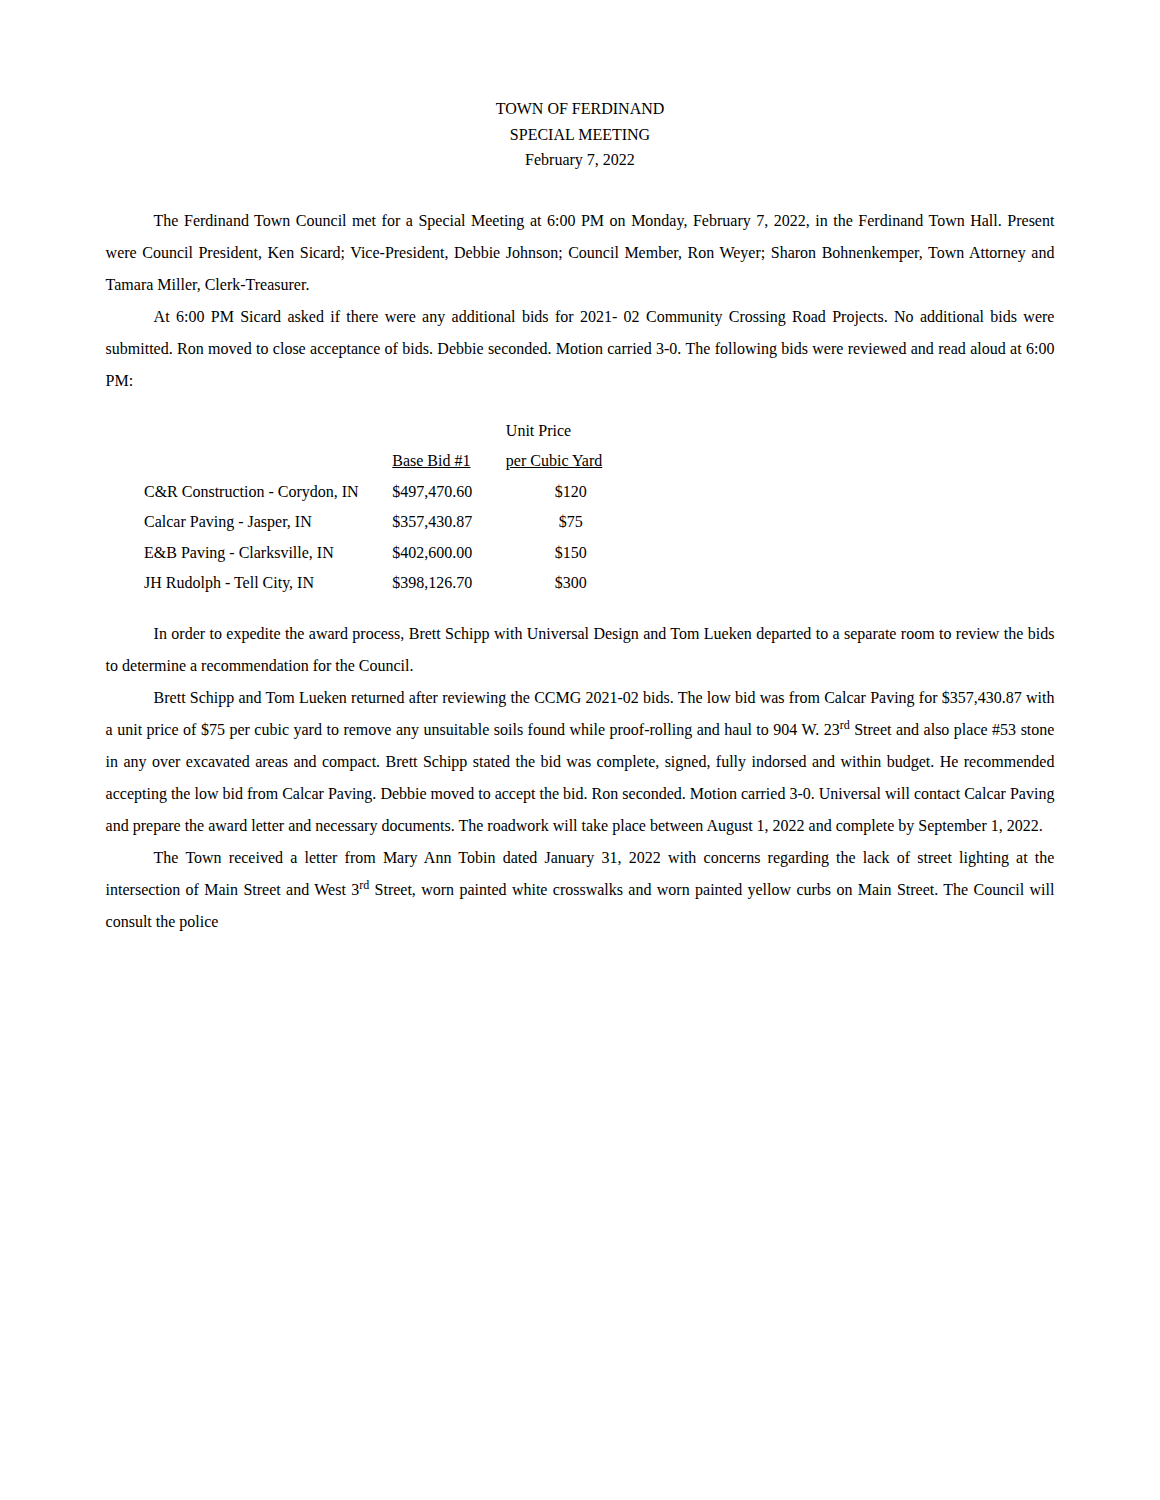TOWN OF FERDINAND
SPECIAL MEETING
February 7, 2022
The Ferdinand Town Council met for a Special Meeting at 6:00 PM on Monday, February 7, 2022, in the Ferdinand Town Hall. Present were Council President, Ken Sicard; Vice-President, Debbie Johnson; Council Member, Ron Weyer; Sharon Bohnenkemper, Town Attorney and Tamara Miller, Clerk-Treasurer.
At 6:00 PM Sicard asked if there were any additional bids for 2021- 02 Community Crossing Road Projects. No additional bids were submitted. Ron moved to close acceptance of bids. Debbie seconded. Motion carried 3-0. The following bids were reviewed and read aloud at 6:00 PM:
| | | Unit Price |
| | Base Bid #1 | per Cubic Yard |
| C&R Construction - Corydon, IN | $497,470.60 | $120 |
| Calcar Paving - Jasper, IN | $357,430.87 | $75 |
| E&B Paving - Clarksville, IN | $402,600.00 | $150 |
| JH Rudolph - Tell City, IN | $398,126.70 | $300 |
In order to expedite the award process, Brett Schipp with Universal Design and Tom Lueken departed to a separate room to review the bids to determine a recommendation for the Council.
Brett Schipp and Tom Lueken returned after reviewing the CCMG 2021-02 bids. The low bid was from Calcar Paving for $357,430.87 with a unit price of $75 per cubic yard to remove any unsuitable soils found while proof-rolling and haul to 904 W. 23rd Street and also place #53 stone in any over excavated areas and compact. Brett Schipp stated the bid was complete, signed, fully indorsed and within budget. He recommended accepting the low bid from Calcar Paving. Debbie moved to accept the bid. Ron seconded. Motion carried 3-0. Universal will contact Calcar Paving and prepare the award letter and necessary documents. The roadwork will take place between August 1, 2022 and complete by September 1, 2022.
The Town received a letter from Mary Ann Tobin dated January 31, 2022 with concerns regarding the lack of street lighting at the intersection of Main Street and West 3rd Street, worn painted white crosswalks and worn painted yellow curbs on Main Street. The Council will consult the police